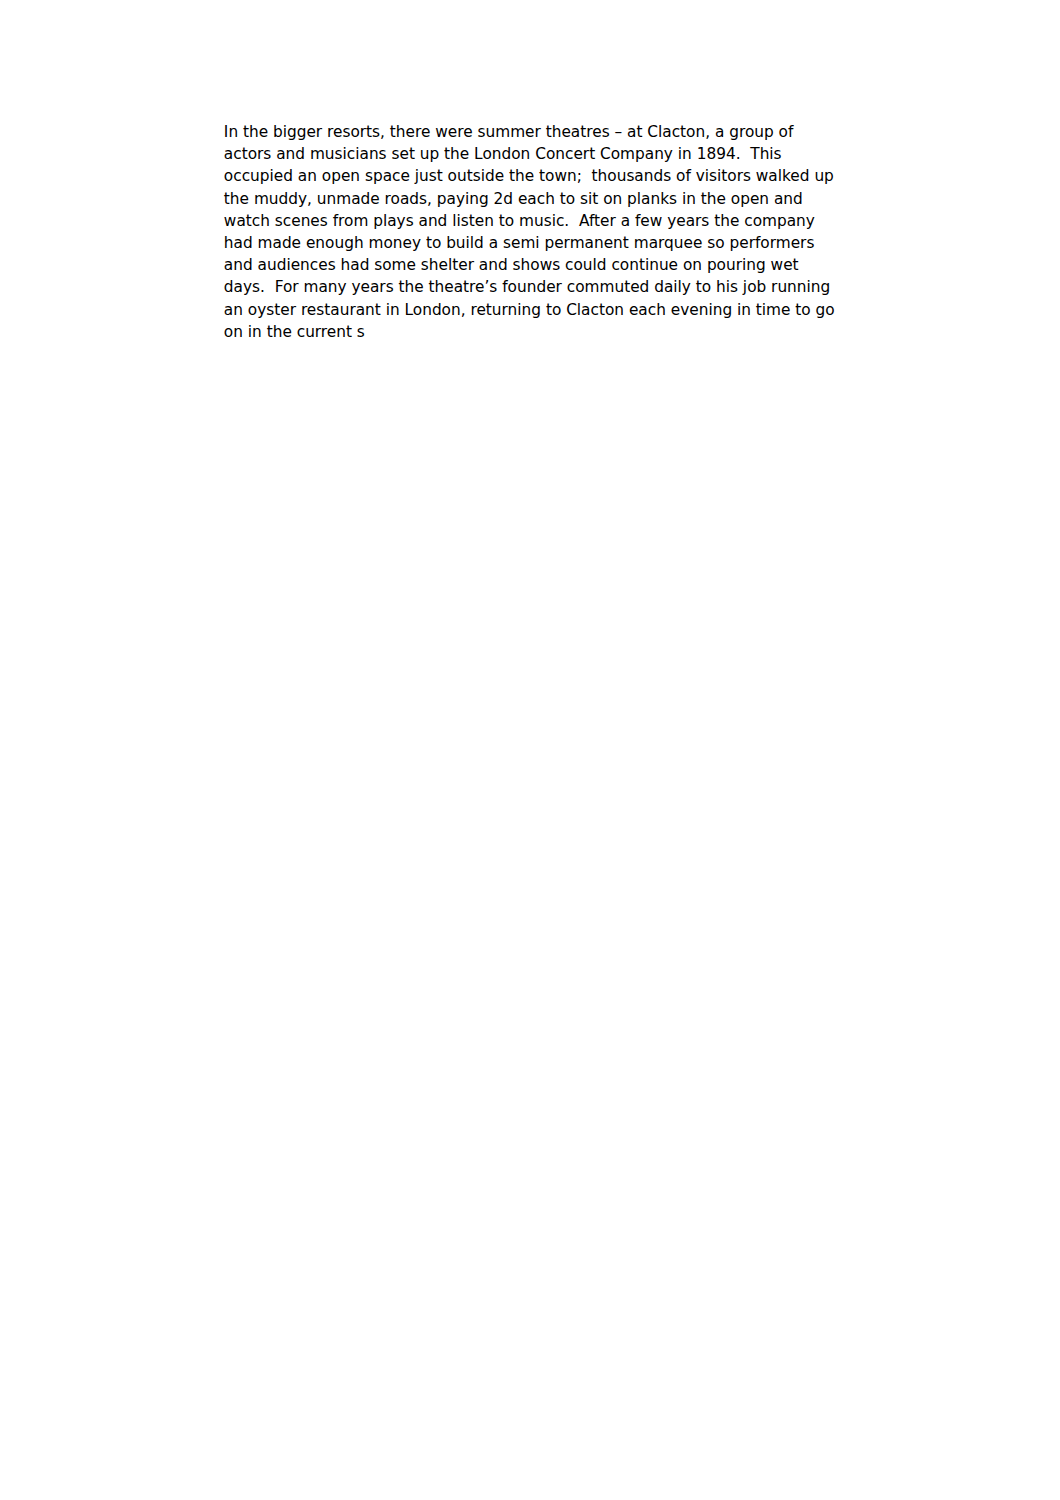In the bigger resorts, there were summer theatres – at Clacton, a group of actors and musicians set up the London Concert Company in 1894. This occupied an open space just outside the town; thousands of visitors walked up the muddy, unmade roads, paying 2d each to sit on planks in the open and watch scenes from plays and listen to music. After a few years the company had made enough money to build a semi permanent marquee so performers and audiences had some shelter and shows could continue on pouring wet days. For many years the theatre’s founder commuted daily to his job running an oyster restaurant in London, returning to Clacton each evening in time to go on in the current s